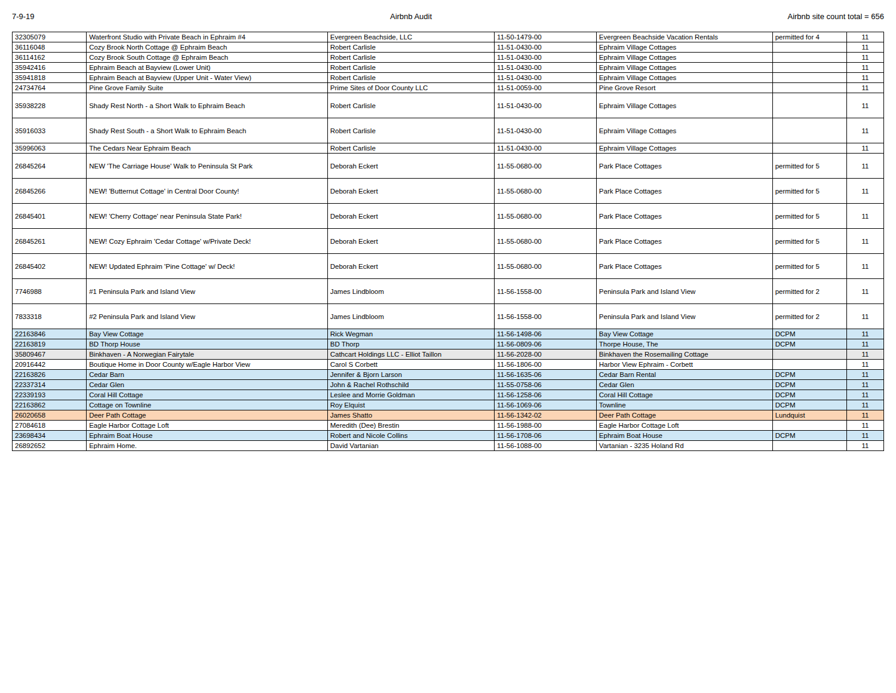7-9-19
Airbnb Audit
Airbnb site count total = 656
| 32305079 | Waterfront Studio with Private Beach in Ephraim #4 | Evergreen Beachside, LLC | 11-50-1479-00 | Evergreen Beachside Vacation Rentals | permitted for 4 | 11 |
| 36116048 | Cozy Brook North Cottage @ Ephraim Beach | Robert Carlisle | 11-51-0430-00 | Ephraim Village Cottages | | 11 |
| 36114162 | Cozy Brook South Cottage @ Ephraim Beach | Robert Carlisle | 11-51-0430-00 | Ephraim Village Cottages | | 11 |
| 35942416 | Ephraim Beach at Bayview (Lower Unit) | Robert Carlisle | 11-51-0430-00 | Ephraim Village Cottages | | 11 |
| 35941818 | Ephraim Beach at Bayview (Upper Unit - Water View) | Robert Carlisle | 11-51-0430-00 | Ephraim Village Cottages | | 11 |
| 24734764 | Pine Grove Family Suite | Prime Sites of Door County LLC | 11-51-0059-00 | Pine Grove Resort | | 11 |
| 35938228 | Shady Rest North - a Short Walk to Ephraim Beach | Robert Carlisle | 11-51-0430-00 | Ephraim Village Cottages | | 11 |
| 35916033 | Shady Rest South - a Short Walk to Ephraim Beach | Robert Carlisle | 11-51-0430-00 | Ephraim Village Cottages | | 11 |
| 35996063 | The Cedars Near Ephraim Beach | Robert Carlisle | 11-51-0430-00 | Ephraim Village Cottages | | 11 |
| 26845264 | NEW 'The Carriage House' Walk to Peninsula St Park | Deborah Eckert | 11-55-0680-00 | Park Place Cottages | permitted for 5 | 11 |
| 26845266 | NEW! 'Butternut Cottage' in Central Door County! | Deborah Eckert | 11-55-0680-00 | Park Place Cottages | permitted for 5 | 11 |
| 26845401 | NEW! 'Cherry Cottage' near Peninsula State Park! | Deborah Eckert | 11-55-0680-00 | Park Place Cottages | permitted for 5 | 11 |
| 26845261 | NEW! Cozy Ephraim 'Cedar Cottage' w/Private Deck! | Deborah Eckert | 11-55-0680-00 | Park Place Cottages | permitted for 5 | 11 |
| 26845402 | NEW! Updated Ephraim 'Pine Cottage' w/ Deck! | Deborah Eckert | 11-55-0680-00 | Park Place Cottages | permitted for 5 | 11 |
| 7746988 | #1 Peninsula Park and Island View | James Lindbloom | 11-56-1558-00 | Peninsula Park and Island View | permitted for 2 | 11 |
| 7833318 | #2 Peninsula Park and Island View | James Lindbloom | 11-56-1558-00 | Peninsula Park and Island View | permitted for 2 | 11 |
| 22163846 | Bay View Cottage | Rick Wegman | 11-56-1498-06 | Bay View Cottage | DCPM | 11 |
| 22163819 | BD Thorp House | BD Thorp | 11-56-0809-06 | Thorpe House, The | DCPM | 11 |
| 35809467 | Binkhaven - A Norwegian Fairytale | Cathcart Holdings LLC - Elliot Taillon | 11-56-2028-00 | Binkhaven the Rosemailing Cottage | | 11 |
| 20916442 | Boutique Home in Door County w/Eagle Harbor View | Carol S Corbett | 11-56-1806-00 | Harbor View Ephraim - Corbett | | 11 |
| 22163826 | Cedar Barn | Jennifer & Bjorn Larson | 11-56-1635-06 | Cedar Barn Rental | DCPM | 11 |
| 22337314 | Cedar Glen | John & Rachel Rothschild | 11-55-0758-06 | Cedar Glen | DCPM | 11 |
| 22339193 | Coral Hill Cottage | Leslee and Morrie Goldman | 11-56-1258-06 | Coral Hill Cottage | DCPM | 11 |
| 22163862 | Cottage on Townline | Roy Elquist | 11-56-1069-06 | Townline | DCPM | 11 |
| 26020658 | Deer Path Cottage | James Shatto | 11-56-1342-02 | Deer Path Cottage | Lundquist | 11 |
| 27084618 | Eagle Harbor Cottage Loft | Meredith (Dee) Brestin | 11-56-1988-00 | Eagle Harbor Cottage Loft | | 11 |
| 23698434 | Ephraim Boat House | Robert and Nicole Collins | 11-56-1708-06 | Ephraim Boat House | DCPM | 11 |
| 26892652 | Ephraim Home. | David Vartanian | 11-56-1088-00 | Vartanian - 3235 Holand Rd | | 11 |